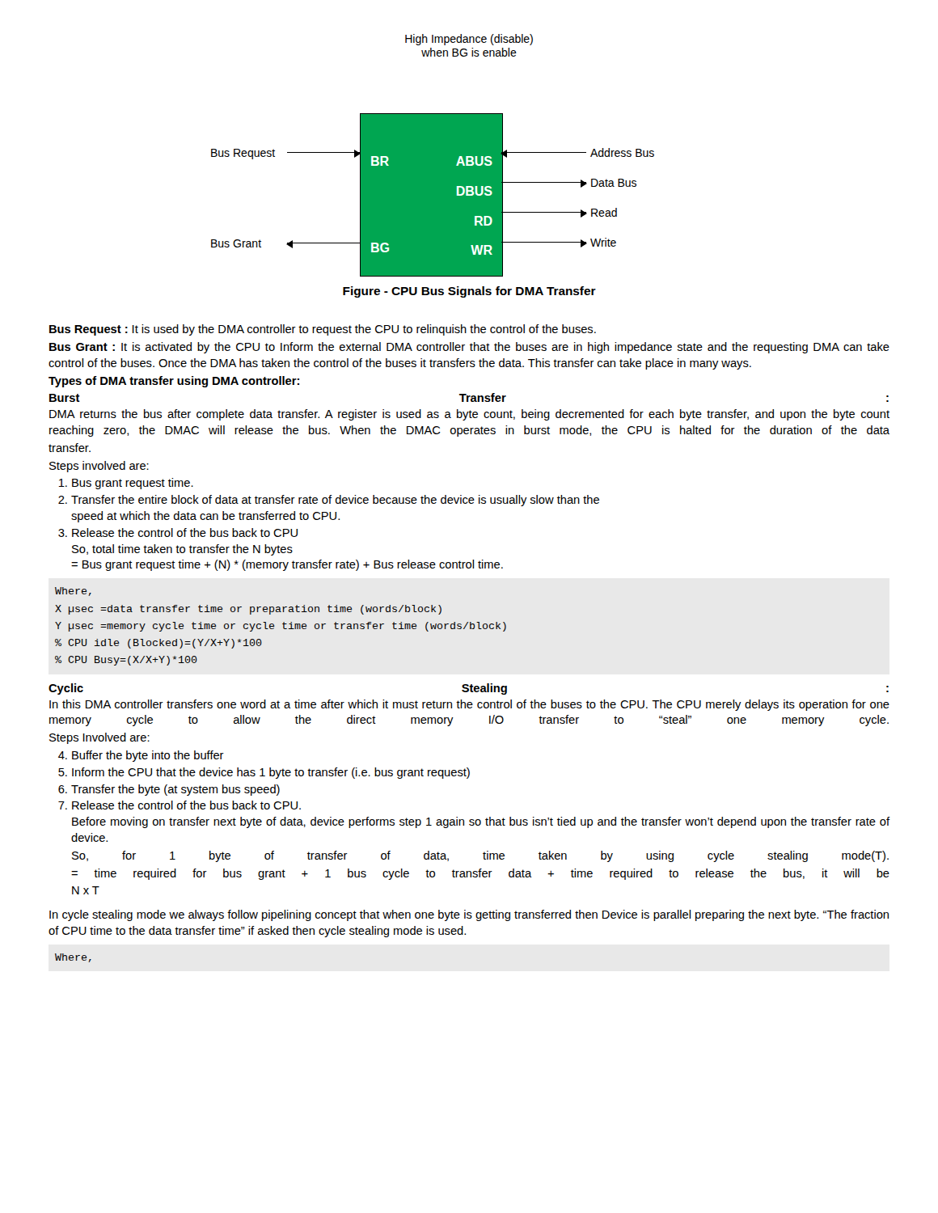High Impedance (disable)
when BG is enable
BR BG ABUS DBUS RD WR
Bus Request
Bus Grant
Address Bus
Data Bus
Read
Write
Figure - CPU Bus Signals for DMA Transfer
Bus Request : It is used by the DMA controller to request the CPU to relinquish the control of the buses.
Bus Grant : It is activated by the CPU to Inform the external DMA controller that the buses are in high impedance state and the requesting DMA can take control of the buses. Once the DMA has taken the control of the buses it transfers the data. This transfer can take place in many ways.
Types of DMA transfer using DMA controller:
Burst Transfer:
DMA returns the bus after complete data transfer. A register is used as a byte count, being decremented for each byte transfer, and upon the byte count reaching zero, the DMAC will release the bus. When the DMAC operates in burst mode, the CPU is halted for the duration of the data
transfer.
Steps involved are:
Bus grant request time.
Transfer the entire block of data at transfer rate of device because the device is usually slow than the
speed at which the data can be transferred to CPU.
Release the control of the bus back to CPU
So, total time taken to transfer the N bytes
= Bus grant request time + (N) * (memory transfer rate) + Bus release control time.
Where,
X µsec =data transfer time or preparation time (words/block)
Y µsec =memory cycle time or cycle time or transfer time (words/block)
% CPU idle (Blocked)=(Y/X+Y)*100
% CPU Busy=(X/X+Y)*100
Cyclic Stealing:
In this DMA controller transfers one word at a time after which it must return the control of the buses to the CPU. The CPU merely delays its operation for one memory cycle to allow the direct memory I/O transfer to “steal” one memory cycle.
Steps Involved are:
Buffer the byte into the buffer
Inform the CPU that the device has 1 byte to transfer (i.e. bus grant request)
Transfer the byte (at system bus speed)
Release the control of the bus back to CPU.
Before moving on transfer next byte of data, device performs step 1 again so that bus isn’t tied up and the transfer won’t depend upon the transfer rate of device.
So, for 1 byte of transfer of data, time taken by using cycle stealing mode(T).
= time required for bus grant + 1 bus cycle to transfer data + time required to release the bus, it will be
N x T
In cycle stealing mode we always follow pipelining concept that when one byte is getting transferred then Device is parallel preparing the next byte. “The fraction of CPU time to the data transfer time” if asked then cycle stealing mode is used.
Where,